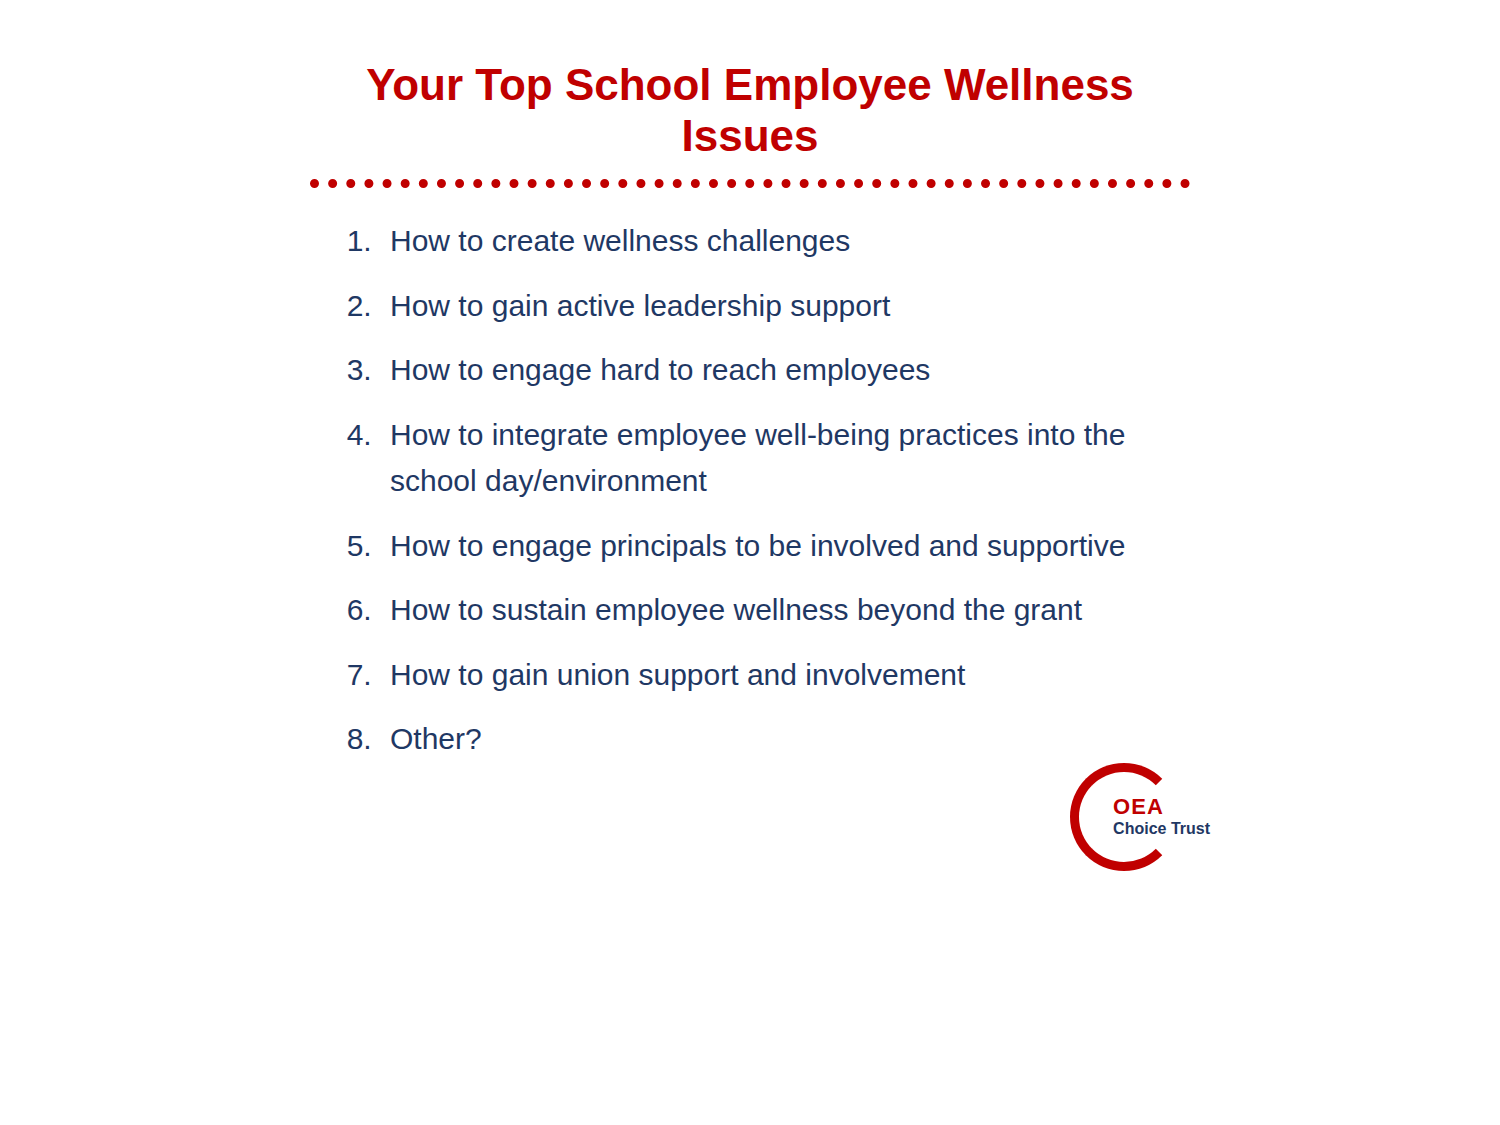Your Top School Employee Wellness Issues
How to create wellness challenges
How to gain active leadership support
How to engage hard to reach employees
How to integrate employee well-being practices into the school day/environment
How to engage principals to be involved and supportive
How to sustain employee wellness beyond the grant
How to gain union support and involvement
Other?
OEA
Choice Trust